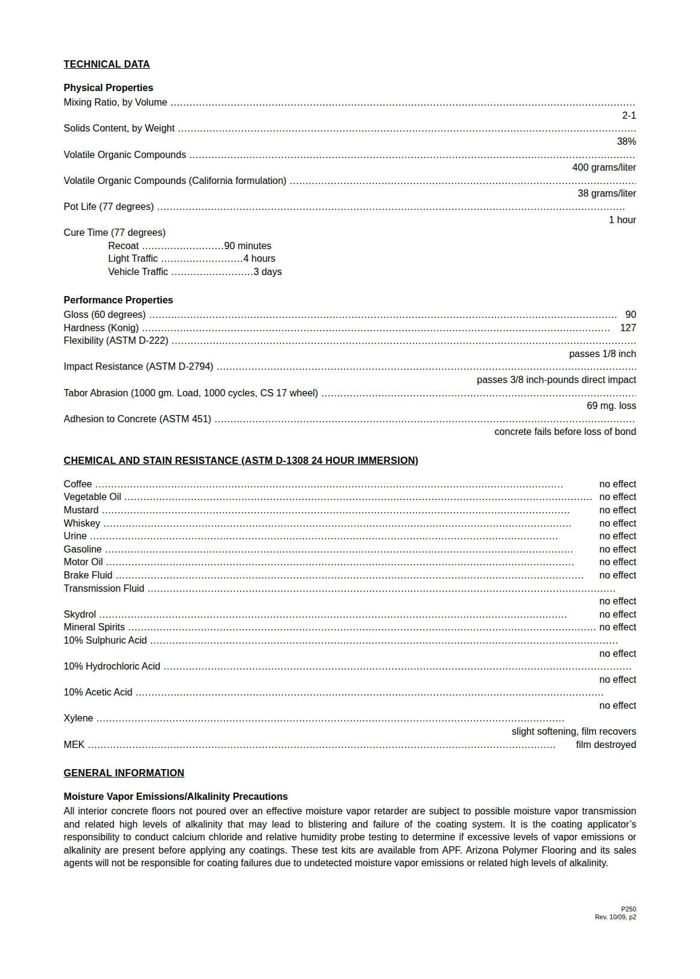TECHNICAL DATA
Physical Properties
Mixing Ratio, by Volume
2-1
Solids Content, by Weight
38%
Volatile Organic Compounds
400 grams/liter
Volatile Organic Compounds (California formulation)
38 grams/liter
Pot Life (77 degrees)
1 hour
Cure Time (77 degrees)
Recoat
90 minutes
Light Traffic
4 hours
Vehicle Traffic
3 days
Performance Properties
Gloss (60 degrees)
90
Hardness (Konig)
127
Flexibility (ASTM D-222)
passes 1/8 inch
Impact Resistance (ASTM D-2794)
passes 3/8 inch-pounds direct impact
Tabor Abrasion (1000 gm. Load, 1000 cycles, CS 17 wheel)
69 mg. loss
Adhesion to Concrete (ASTM 451)
concrete fails before loss of bond
CHEMICAL AND STAIN RESISTANCE (ASTM D-1308 24 HOUR IMMERSION)
Coffee
no effect
Vegetable Oil
no effect
Mustard
no effect
Whiskey
no effect
Urine
no effect
Gasoline
no effect
Motor Oil
no effect
Brake Fluid
no effect
Transmission Fluid
no effect
Skydrol
no effect
Mineral Spirits
no effect
10% Sulphuric Acid
no effect
10% Hydrochloric Acid
no effect
10% Acetic Acid
no effect
Xylene
slight softening, film recovers
MEK
film destroyed
GENERAL INFORMATION
Moisture Vapor Emissions/Alkalinity Precautions
All interior concrete floors not poured over an effective moisture vapor retarder are subject to possible moisture vapor transmission and related high levels of alkalinity that may lead to blistering and failure of the coating system. It is the coating applicator’s responsibility to conduct calcium chloride and relative humidity probe testing to determine if excessive levels of vapor emissions or alkalinity are present before applying any coatings. These test kits are available from APF. Arizona Polymer Flooring and its sales agents will not be responsible for coating failures due to undetected moisture vapor emissions or related high levels of alkalinity.
P250
Rev. 10/09, p2